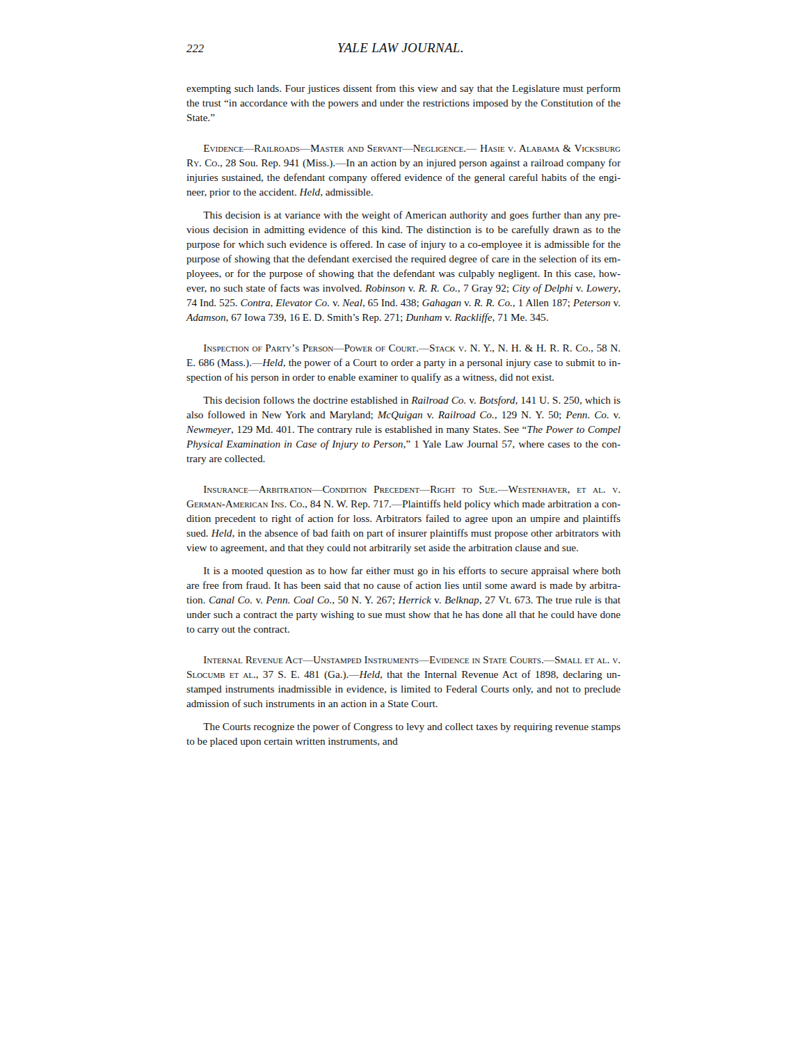222
YALE LAW JOURNAL.
exempting such lands. Four justices dissent from this view and say that the Legislature must perform the trust “in accordance with the powers and under the restrictions imposed by the Constitution of the State.”
Evidence—Railroads—Master and Servant—Negligence.— Hasie v. Alabama & Vicksburg Ry. Co., 28 Sou. Rep. 941 (Miss.).—In an action by an injured person against a railroad company for injuries sustained, the defendant company offered evidence of the general careful habits of the engineer, prior to the accident. Held, admissible.
This decision is at variance with the weight of American authority and goes further than any previous decision in admitting evidence of this kind. The distinction is to be carefully drawn as to the purpose for which such evidence is offered. In case of injury to a co-employee it is admissible for the purpose of showing that the defendant exercised the required degree of care in the selection of its employees, or for the purpose of showing that the defendant was culpably negligent. In this case, however, no such state of facts was involved. Robinson v. R. R. Co., 7 Gray 92; City of Delphi v. Lowery, 74 Ind. 525. Contra, Elevator Co. v. Neal, 65 Ind. 438; Gahagan v. R. R. Co., 1 Allen 187; Peterson v. Adamson, 67 Iowa 739, 16 E. D. Smith’s Rep. 271; Dunham v. Rackliffe, 71 Me. 345.
Inspection of Party’s Person—Power of Court.—Stack v. N. Y., N. H. & H. R. R. Co., 58 N. E. 686 (Mass.).—Held, the power of a Court to order a party in a personal injury case to submit to inspection of his person in order to enable examiner to qualify as a witness, did not exist.
This decision follows the doctrine established in Railroad Co. v. Botsford, 141 U. S. 250, which is also followed in New York and Maryland; McQuigan v. Railroad Co., 129 N. Y. 50; Penn. Co. v. Newmeyer, 129 Md. 401. The contrary rule is established in many States. See “The Power to Compel Physical Examination in Case of Injury to Person,” 1 Yale Law Journal 57, where cases to the contrary are collected.
Insurance—Arbitration—Condition Precedent—Right to Sue.—Westenhaver, et al. v. German-American Ins. Co., 84 N. W. Rep. 717.—Plaintiffs held policy which made arbitration a condition precedent to right of action for loss. Arbitrators failed to agree upon an umpire and plaintiffs sued. Held, in the absence of bad faith on part of insurer plaintiffs must propose other arbitrators with view to agreement, and that they could not arbitrarily set aside the arbitration clause and sue.
It is a mooted question as to how far either must go in his efforts to secure appraisal where both are free from fraud. It has been said that no cause of action lies until some award is made by arbitration. Canal Co. v. Penn. Coal Co., 50 N. Y. 267; Herrick v. Belknap, 27 Vt. 673. The true rule is that under such a contract the party wishing to sue must show that he has done all that he could have done to carry out the contract.
Internal Revenue Act—Unstamped Instruments—Evidence in State Courts.—Small et al. v. Slocumb et al., 37 S. E. 481 (Ga.).—Held, that the Internal Revenue Act of 1898, declaring unstamped instruments inadmissible in evidence, is limited to Federal Courts only, and not to preclude admission of such instruments in an action in a State Court.
The Courts recognize the power of Congress to levy and collect taxes by requiring revenue stamps to be placed upon certain written instruments, and